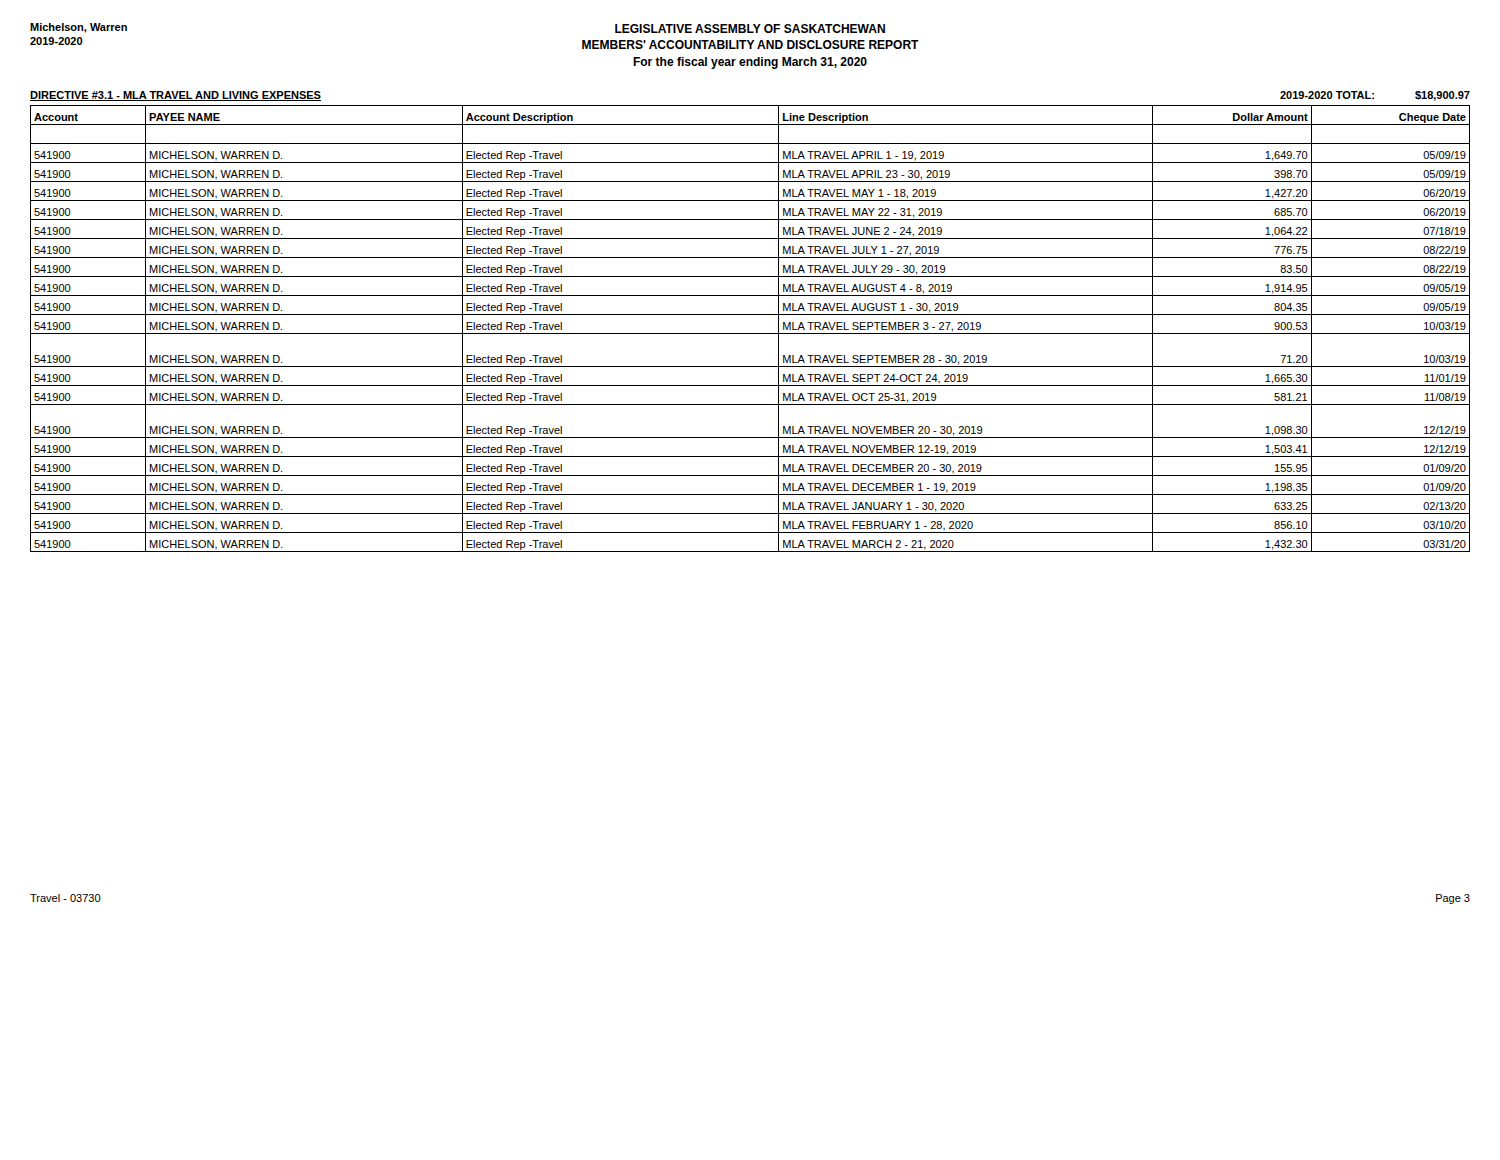Michelson, Warren
2019-2020
LEGISLATIVE ASSEMBLY OF SASKATCHEWAN
MEMBERS' ACCOUNTABILITY AND DISCLOSURE REPORT
For the fiscal year ending March 31, 2020
DIRECTIVE #3.1 - MLA TRAVEL AND LIVING EXPENSES 2019-2020 TOTAL:$18,900.97
| Account | PAYEE NAME | Account Description | Line Description | Dollar Amount | Cheque Date |
| --- | --- | --- | --- | --- | --- |
| 541900 | MICHELSON, WARREN D. | Elected Rep -Travel | MLA TRAVEL APRIL 1 - 19, 2019 | 1,649.70 | 05/09/19 |
| 541900 | MICHELSON, WARREN D. | Elected Rep -Travel | MLA TRAVEL APRIL 23 - 30, 2019 | 398.70 | 05/09/19 |
| 541900 | MICHELSON, WARREN D. | Elected Rep -Travel | MLA TRAVEL MAY 1 - 18, 2019 | 1,427.20 | 06/20/19 |
| 541900 | MICHELSON, WARREN D. | Elected Rep -Travel | MLA TRAVEL MAY 22 - 31, 2019 | 685.70 | 06/20/19 |
| 541900 | MICHELSON, WARREN D. | Elected Rep -Travel | MLA TRAVEL JUNE 2 - 24, 2019 | 1,064.22 | 07/18/19 |
| 541900 | MICHELSON, WARREN D. | Elected Rep -Travel | MLA TRAVEL JULY 1 - 27, 2019 | 776.75 | 08/22/19 |
| 541900 | MICHELSON, WARREN D. | Elected Rep -Travel | MLA TRAVEL JULY 29 - 30, 2019 | 83.50 | 08/22/19 |
| 541900 | MICHELSON, WARREN D. | Elected Rep -Travel | MLA TRAVEL AUGUST 4 - 8, 2019 | 1,914.95 | 09/05/19 |
| 541900 | MICHELSON, WARREN D. | Elected Rep -Travel | MLA TRAVEL AUGUST 1 - 30, 2019 | 804.35 | 09/05/19 |
| 541900 | MICHELSON, WARREN D. | Elected Rep -Travel | MLA TRAVEL SEPTEMBER 3 - 27, 2019 | 900.53 | 10/03/19 |
| 541900 | MICHELSON, WARREN D. | Elected Rep -Travel | MLA TRAVEL SEPTEMBER 28 - 30, 2019 | 71.20 | 10/03/19 |
| 541900 | MICHELSON, WARREN D. | Elected Rep -Travel | MLA TRAVEL SEPT 24-OCT 24, 2019 | 1,665.30 | 11/01/19 |
| 541900 | MICHELSON, WARREN D. | Elected Rep -Travel | MLA TRAVEL OCT 25-31, 2019 | 581.21 | 11/08/19 |
| 541900 | MICHELSON, WARREN D. | Elected Rep -Travel | MLA TRAVEL NOVEMBER 20 - 30, 2019 | 1,098.30 | 12/12/19 |
| 541900 | MICHELSON, WARREN D. | Elected Rep -Travel | MLA TRAVEL NOVEMBER 12-19, 2019 | 1,503.41 | 12/12/19 |
| 541900 | MICHELSON, WARREN D. | Elected Rep -Travel | MLA TRAVEL DECEMBER 20 - 30, 2019 | 155.95 | 01/09/20 |
| 541900 | MICHELSON, WARREN D. | Elected Rep -Travel | MLA TRAVEL DECEMBER 1 - 19, 2019 | 1,198.35 | 01/09/20 |
| 541900 | MICHELSON, WARREN D. | Elected Rep -Travel | MLA TRAVEL JANUARY 1 - 30, 2020 | 633.25 | 02/13/20 |
| 541900 | MICHELSON, WARREN D. | Elected Rep -Travel | MLA TRAVEL FEBRUARY 1 - 28, 2020 | 856.10 | 03/10/20 |
| 541900 | MICHELSON, WARREN D. | Elected Rep -Travel | MLA TRAVEL MARCH 2 - 21, 2020 | 1,432.30 | 03/31/20 |
Travel - 03730 Page 3